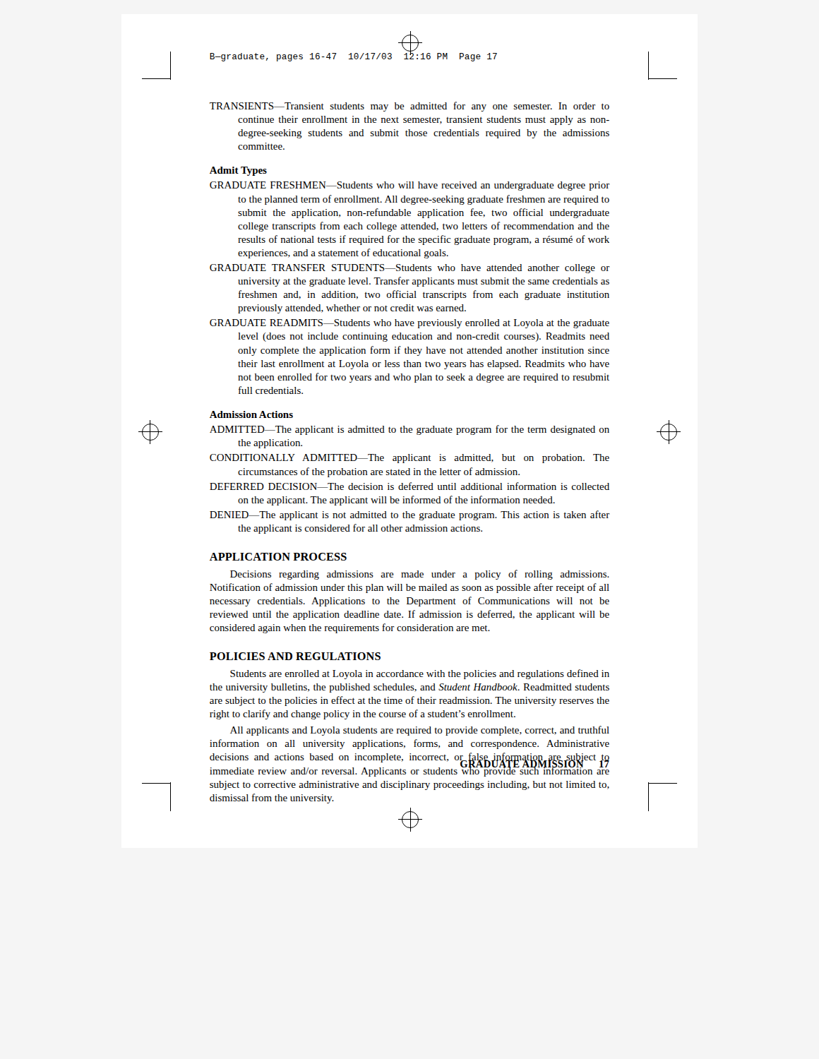B—graduate, pages 16-47 10/17/03 12:16 PM Page 17
TRANSIENTS—Transient students may be admitted for any one semester. In order to continue their enrollment in the next semester, transient students must apply as non-degree-seeking students and submit those credentials required by the admissions committee.
Admit Types
GRADUATE FRESHMEN—Students who will have received an undergraduate degree prior to the planned term of enrollment. All degree-seeking graduate freshmen are required to submit the application, non-refundable application fee, two official undergraduate college transcripts from each college attended, two letters of recommendation and the results of national tests if required for the specific graduate program, a résumé of work experiences, and a statement of educational goals.
GRADUATE TRANSFER STUDENTS—Students who have attended another college or university at the graduate level. Transfer applicants must submit the same credentials as freshmen and, in addition, two official transcripts from each graduate institution previously attended, whether or not credit was earned.
GRADUATE READMITS—Students who have previously enrolled at Loyola at the graduate level (does not include continuing education and non-credit courses). Readmits need only complete the application form if they have not attended another institution since their last enrollment at Loyola or less than two years has elapsed. Readmits who have not been enrolled for two years and who plan to seek a degree are required to resubmit full credentials.
Admission Actions
ADMITTED—The applicant is admitted to the graduate program for the term designated on the application.
CONDITIONALLY ADMITTED—The applicant is admitted, but on probation. The circumstances of the probation are stated in the letter of admission.
DEFERRED DECISION—The decision is deferred until additional information is collected on the applicant. The applicant will be informed of the information needed.
DENIED—The applicant is not admitted to the graduate program. This action is taken after the applicant is considered for all other admission actions.
APPLICATION PROCESS
Decisions regarding admissions are made under a policy of rolling admissions. Notification of admission under this plan will be mailed as soon as possible after receipt of all necessary credentials. Applications to the Department of Communications will not be reviewed until the application deadline date. If admission is deferred, the applicant will be considered again when the requirements for consideration are met.
POLICIES AND REGULATIONS
Students are enrolled at Loyola in accordance with the policies and regulations defined in the university bulletins, the published schedules, and Student Handbook. Readmitted students are subject to the policies in effect at the time of their readmission. The university reserves the right to clarify and change policy in the course of a student’s enrollment.
All applicants and Loyola students are required to provide complete, correct, and truthful information on all university applications, forms, and correspondence. Administrative decisions and actions based on incomplete, incorrect, or false information are subject to immediate review and/or reversal. Applicants or students who provide such information are subject to corrective administrative and disciplinary proceedings including, but not limited to, dismissal from the university.
GRADUATE ADMISSION17